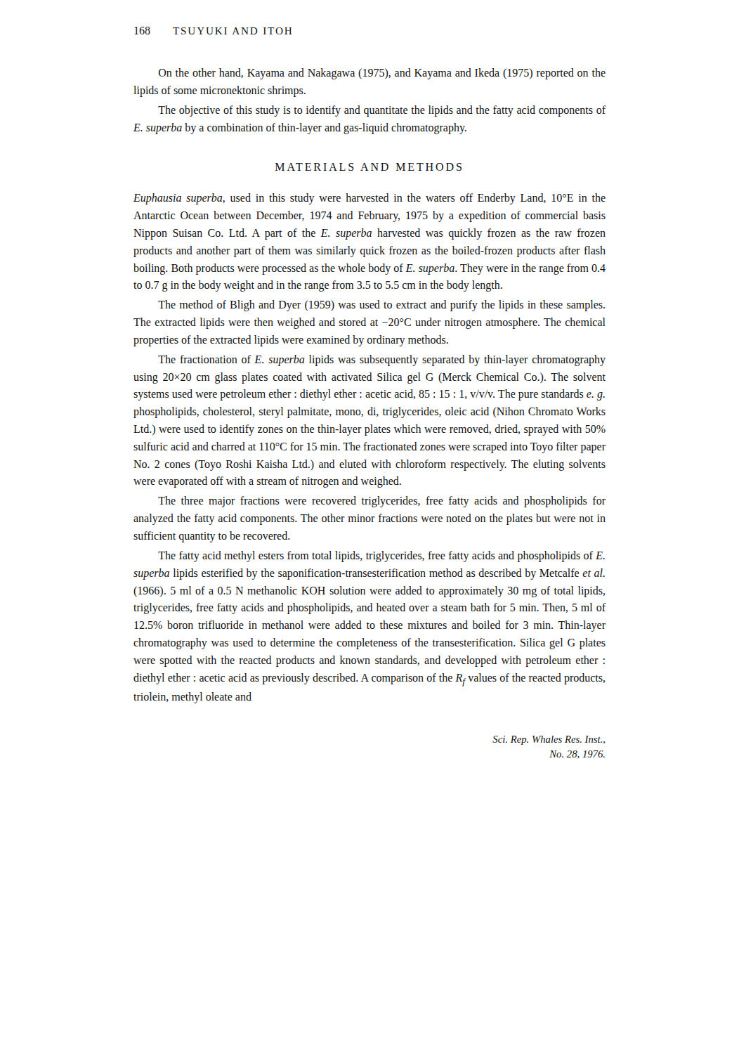168 Tsuyuki and Itoh
On the other hand, Kayama and Nakagawa (1975), and Kayama and Ikeda (1975) reported on the lipids of some micronektonic shrimps.
The objective of this study is to identify and quantitate the lipids and the fatty acid components of E. superba by a combination of thin-layer and gas-liquid chromatography.
Materials and Methods
Euphausia superba, used in this study were harvested in the waters off Enderby Land, 10°E in the Antarctic Ocean between December, 1974 and February, 1975 by a expedition of commercial basis Nippon Suisan Co. Ltd. A part of the E. superba harvested was quickly frozen as the raw frozen products and another part of them was similarly quick frozen as the boiled-frozen products after flash boiling. Both products were processed as the whole body of E. superba. They were in the range from 0.4 to 0.7 g in the body weight and in the range from 3.5 to 5.5 cm in the body length.
The method of Bligh and Dyer (1959) was used to extract and purify the lipids in these samples. The extracted lipids were then weighed and stored at −20°C under nitrogen atmosphere. The chemical properties of the extracted lipids were examined by ordinary methods.
The fractionation of E. superba lipids was subsequently separated by thin-layer chromatography using 20×20 cm glass plates coated with activated Silica gel G (Merck Chemical Co.). The solvent systems used were petroleum ether : diethyl ether : acetic acid, 85 : 15 : 1, v/v/v. The pure standards e. g. phospholipids, cholesterol, steryl palmitate, mono, di, triglycerides, oleic acid (Nihon Chromato Works Ltd.) were used to identify zones on the thin-layer plates which were removed, dried, sprayed with 50% sulfuric acid and charred at 110°C for 15 min. The fractionated zones were scraped into Toyo filter paper No. 2 cones (Toyo Roshi Kaisha Ltd.) and eluted with chloroform respectively. The eluting solvents were evaporated off with a stream of nitrogen and weighed.
The three major fractions were recovered triglycerides, free fatty acids and phospholipids for analyzed the fatty acid components. The other minor fractions were noted on the plates but were not in sufficient quantity to be recovered.
The fatty acid methyl esters from total lipids, triglycerides, free fatty acids and phospholipids of E. superba lipids esterified by the saponification-transesterification method as described by Metcalfe et al. (1966). 5 ml of a 0.5 N methanolic KOH solution were added to approximately 30 mg of total lipids, triglycerides, free fatty acids and phospholipids, and heated over a steam bath for 5 min. Then, 5 ml of 12.5% boron trifluoride in methanol were added to these mixtures and boiled for 3 min. Thin-layer chromatography was used to determine the completeness of the transesterification. Silica gel G plates were spotted with the reacted products and known standards, and developped with petroleum ether : diethyl ether : acetic acid as previously described. A comparison of the Rf values of the reacted products, triolein, methyl oleate and
Sci. Rep. Whales Res. Inst.,
No. 28, 1976.